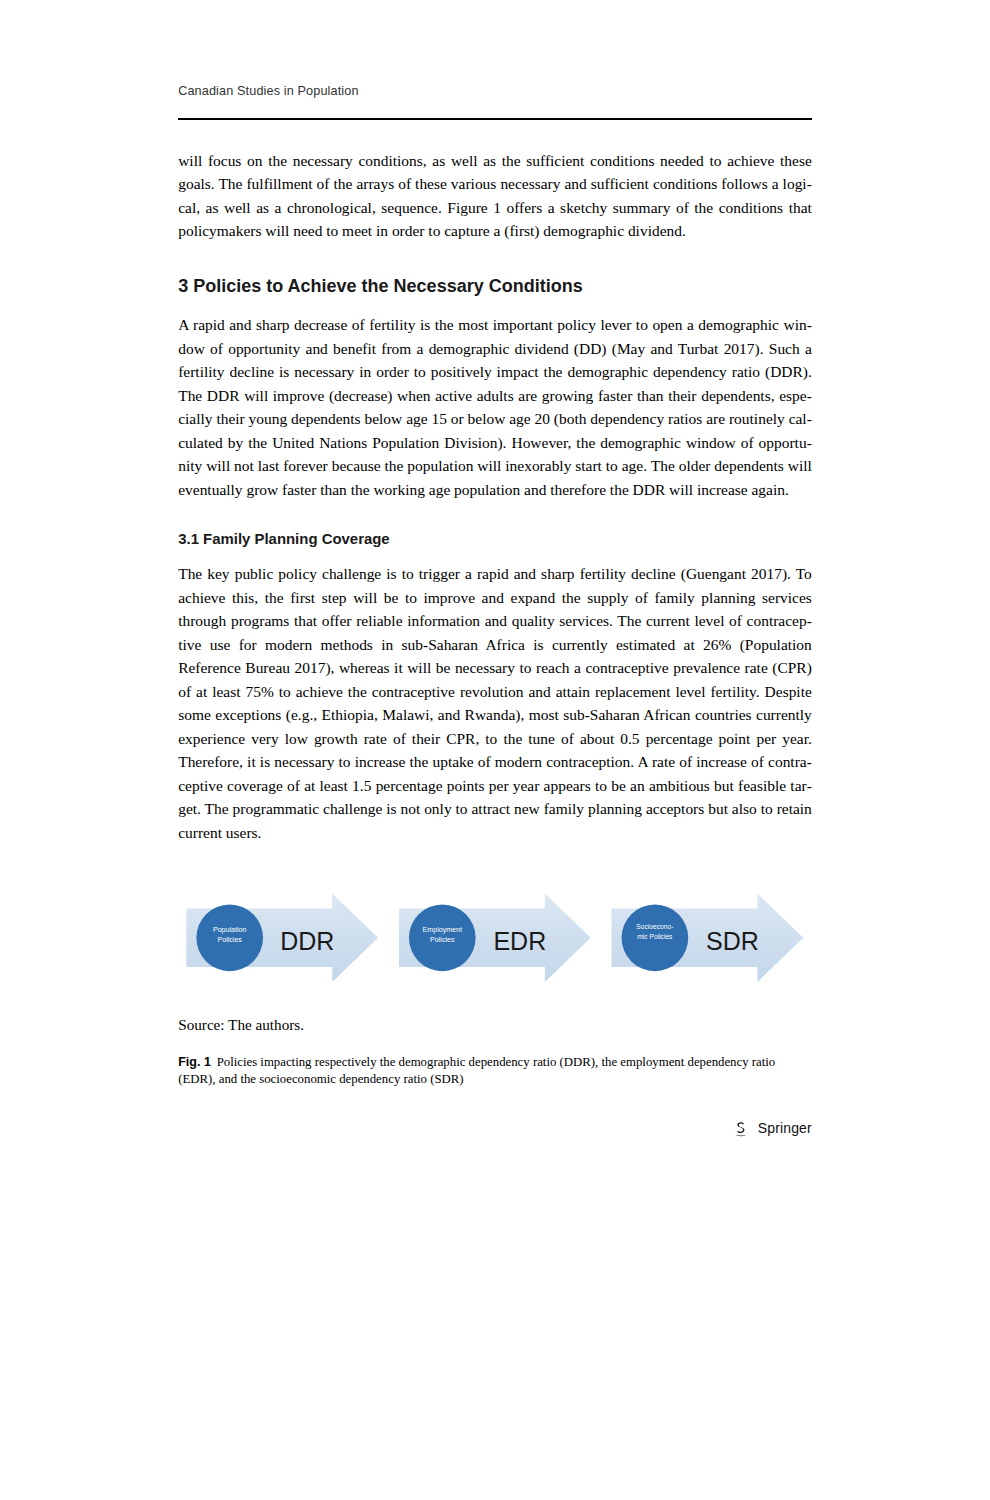Canadian Studies in Population
will focus on the necessary conditions, as well as the sufficient conditions needed to achieve these goals. The fulfillment of the arrays of these various necessary and sufficient conditions follows a logical, as well as a chronological, sequence. Figure 1 offers a sketchy summary of the conditions that policymakers will need to meet in order to capture a (first) demographic dividend.
3 Policies to Achieve the Necessary Conditions
A rapid and sharp decrease of fertility is the most important policy lever to open a demographic window of opportunity and benefit from a demographic dividend (DD) (May and Turbat 2017). Such a fertility decline is necessary in order to positively impact the demographic dependency ratio (DDR). The DDR will improve (decrease) when active adults are growing faster than their dependents, especially their young dependents below age 15 or below age 20 (both dependency ratios are routinely calculated by the United Nations Population Division). However, the demographic window of opportunity will not last forever because the population will inexorably start to age. The older dependents will eventually grow faster than the working age population and therefore the DDR will increase again.
3.1 Family Planning Coverage
The key public policy challenge is to trigger a rapid and sharp fertility decline (Guengant 2017). To achieve this, the first step will be to improve and expand the supply of family planning services through programs that offer reliable information and quality services. The current level of contraceptive use for modern methods in sub-Saharan Africa is currently estimated at 26% (Population Reference Bureau 2017), whereas it will be necessary to reach a contraceptive prevalence rate (CPR) of at least 75% to achieve the contraceptive revolution and attain replacement level fertility. Despite some exceptions (e.g., Ethiopia, Malawi, and Rwanda), most sub-Saharan African countries currently experience very low growth rate of their CPR, to the tune of about 0.5 percentage point per year. Therefore, it is necessary to increase the uptake of modern contraception. A rate of increase of contraceptive coverage of at least 1.5 percentage points per year appears to be an ambitious but feasible target. The programmatic challenge is not only to attract new family planning acceptors but also to retain current users.
Population Policies DDR Employment Policies EDR Socioecono- mic Policies SDR
Source: The authors.
Fig. 1 Policies impacting respectively the demographic dependency ratio (DDR), the employment dependency ratio (EDR), and the socioeconomic dependency ratio (SDR)
Springer